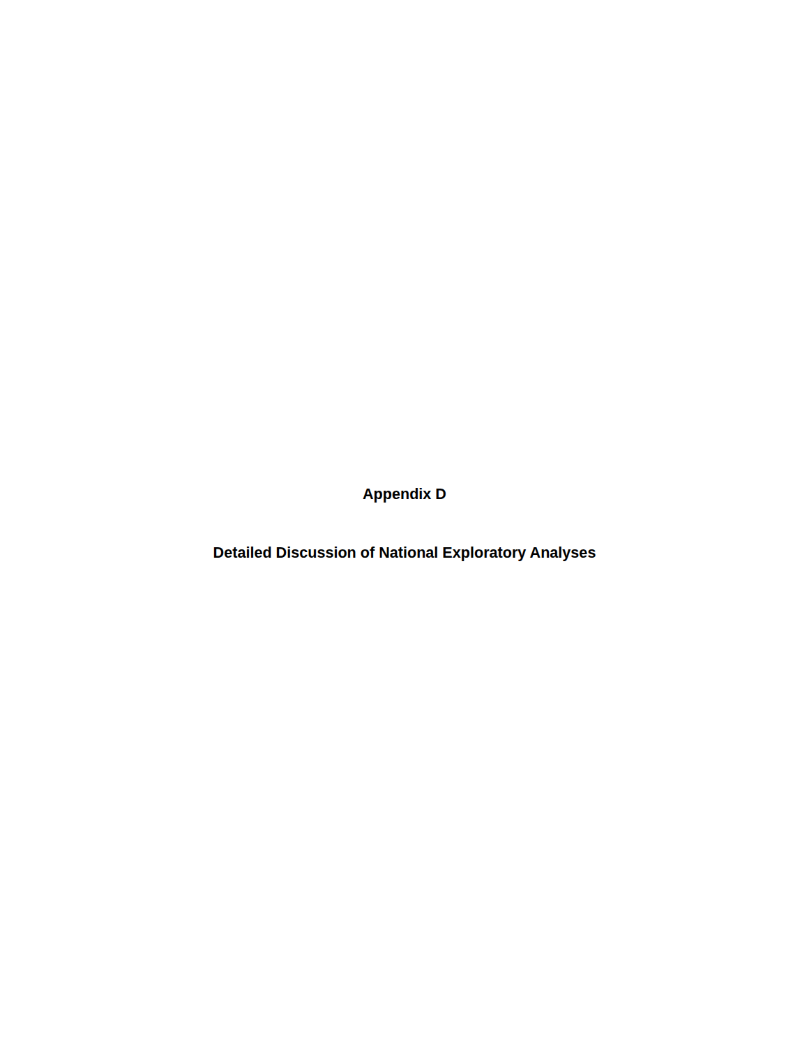Appendix D
Detailed Discussion of National Exploratory Analyses